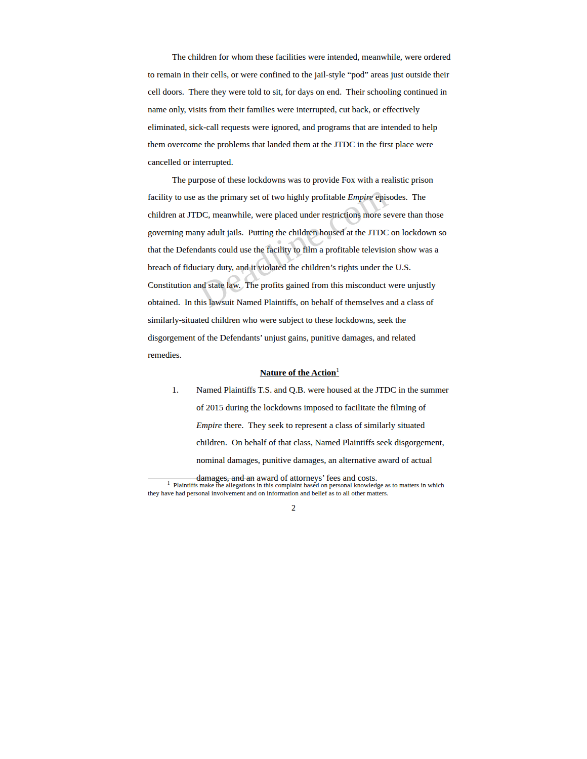Deadline.com
The children for whom these facilities were intended, meanwhile, were ordered to remain in their cells, or were confined to the jail-style “pod” areas just outside their cell doors. There they were told to sit, for days on end. Their schooling continued in name only, visits from their families were interrupted, cut back, or effectively eliminated, sick-call requests were ignored, and programs that are intended to help them overcome the problems that landed them at the JTDC in the first place were cancelled or interrupted.
The purpose of these lockdowns was to provide Fox with a realistic prison facility to use as the primary set of two highly profitable Empire episodes. The children at JTDC, meanwhile, were placed under restrictions more severe than those governing many adult jails. Putting the children housed at the JTDC on lockdown so that the Defendants could use the facility to film a profitable television show was a breach of fiduciary duty, and it violated the children’s rights under the U.S. Constitution and state law. The profits gained from this misconduct were unjustly obtained. In this lawsuit Named Plaintiffs, on behalf of themselves and a class of similarly-situated children who were subject to these lockdowns, seek the disgorgement of the Defendants’ unjust gains, punitive damages, and related remedies.
Nature of the Action1
1.
Named Plaintiffs T.S. and Q.B. were housed at the JTDC in the summer of 2015 during the lockdowns imposed to facilitate the filming of Empire there. They seek to represent a class of similarly situated children. On behalf of that class, Named Plaintiffs seek disgorgement, nominal damages, punitive damages, an alternative award of actual damages, and an award of attorneys’ fees and costs.
1 Plaintiffs make the allegations in this complaint based on personal knowledge as to matters in which they have had personal involvement and on information and belief as to all other matters.
2